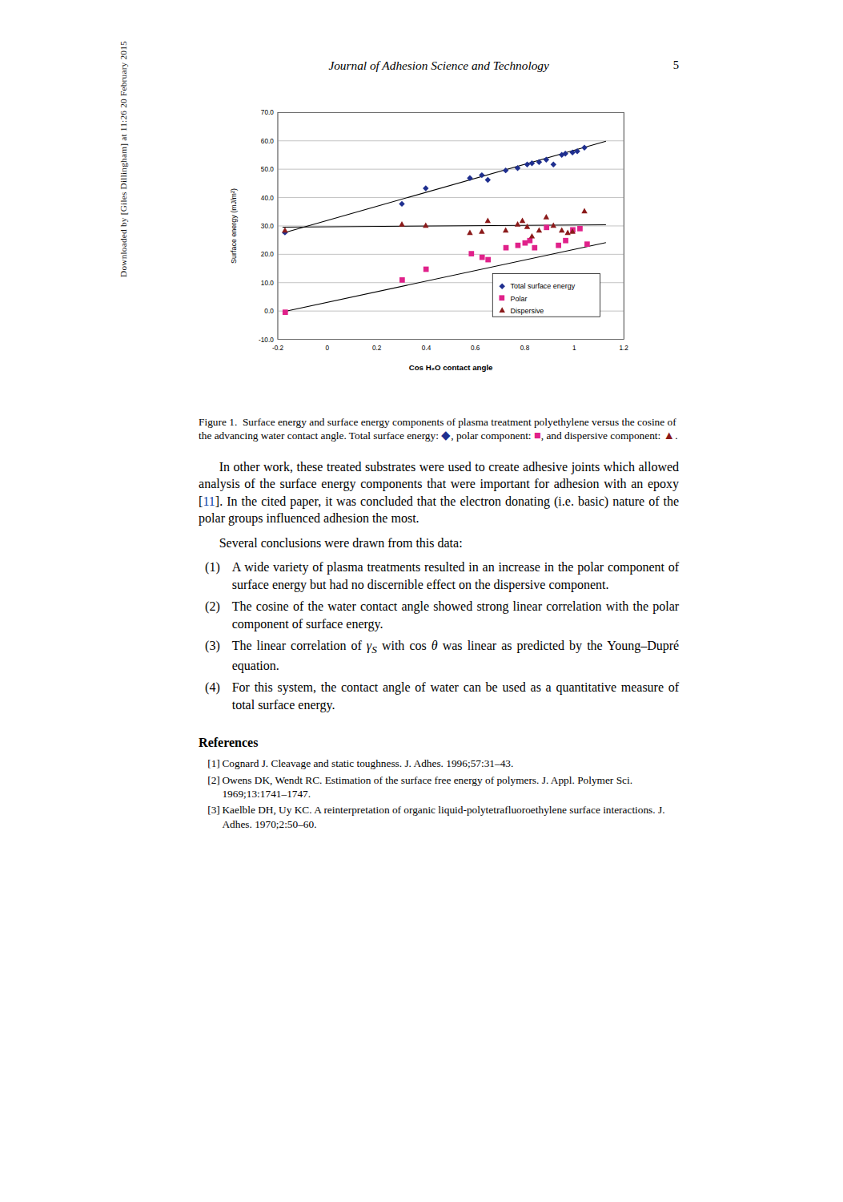Downloaded by [Giles Dillingham] at 11:26 20 February 2015
Journal of Adhesion Science and Technology 5
70.0 60.0 50.0 40.0 30.0 20.0 10.0 0.0 -10.0 Surface energy (mJ/m²) -0.2 0 0.2 0.4 0.6 0.8 1 1.2 Cos H₂O contact angle Total surface energy Polar Dispersive
Figure 1. Surface energy and surface energy components of plasma treatment polyethylene versus the cosine of the advancing water contact angle. Total surface energy: ◆, polar component: ■, and dispersive component: ▲.
In other work, these treated substrates were used to create adhesive joints which allowed analysis of the surface energy components that were important for adhesion with an epoxy [11]. In the cited paper, it was concluded that the electron donating (i.e. basic) nature of the polar groups influenced adhesion the most.
Several conclusions were drawn from this data:
A wide variety of plasma treatments resulted in an increase in the polar component of surface energy but had no discernible effect on the dispersive component.
The cosine of the water contact angle showed strong linear correlation with the polar component of surface energy.
The linear correlation of γS with cos θ was linear as predicted by the Young–Dupré equation.
For this system, the contact angle of water can be used as a quantitative measure of total surface energy.
References
Cognard J. Cleavage and static toughness. J. Adhes. 1996;57:31–43.
Owens DK, Wendt RC. Estimation of the surface free energy of polymers. J. Appl. Polymer Sci. 1969;13:1741–1747.
Kaelble DH, Uy KC. A reinterpretation of organic liquid-polytetrafluoroethylene surface interactions. J. Adhes. 1970;2:50–60.